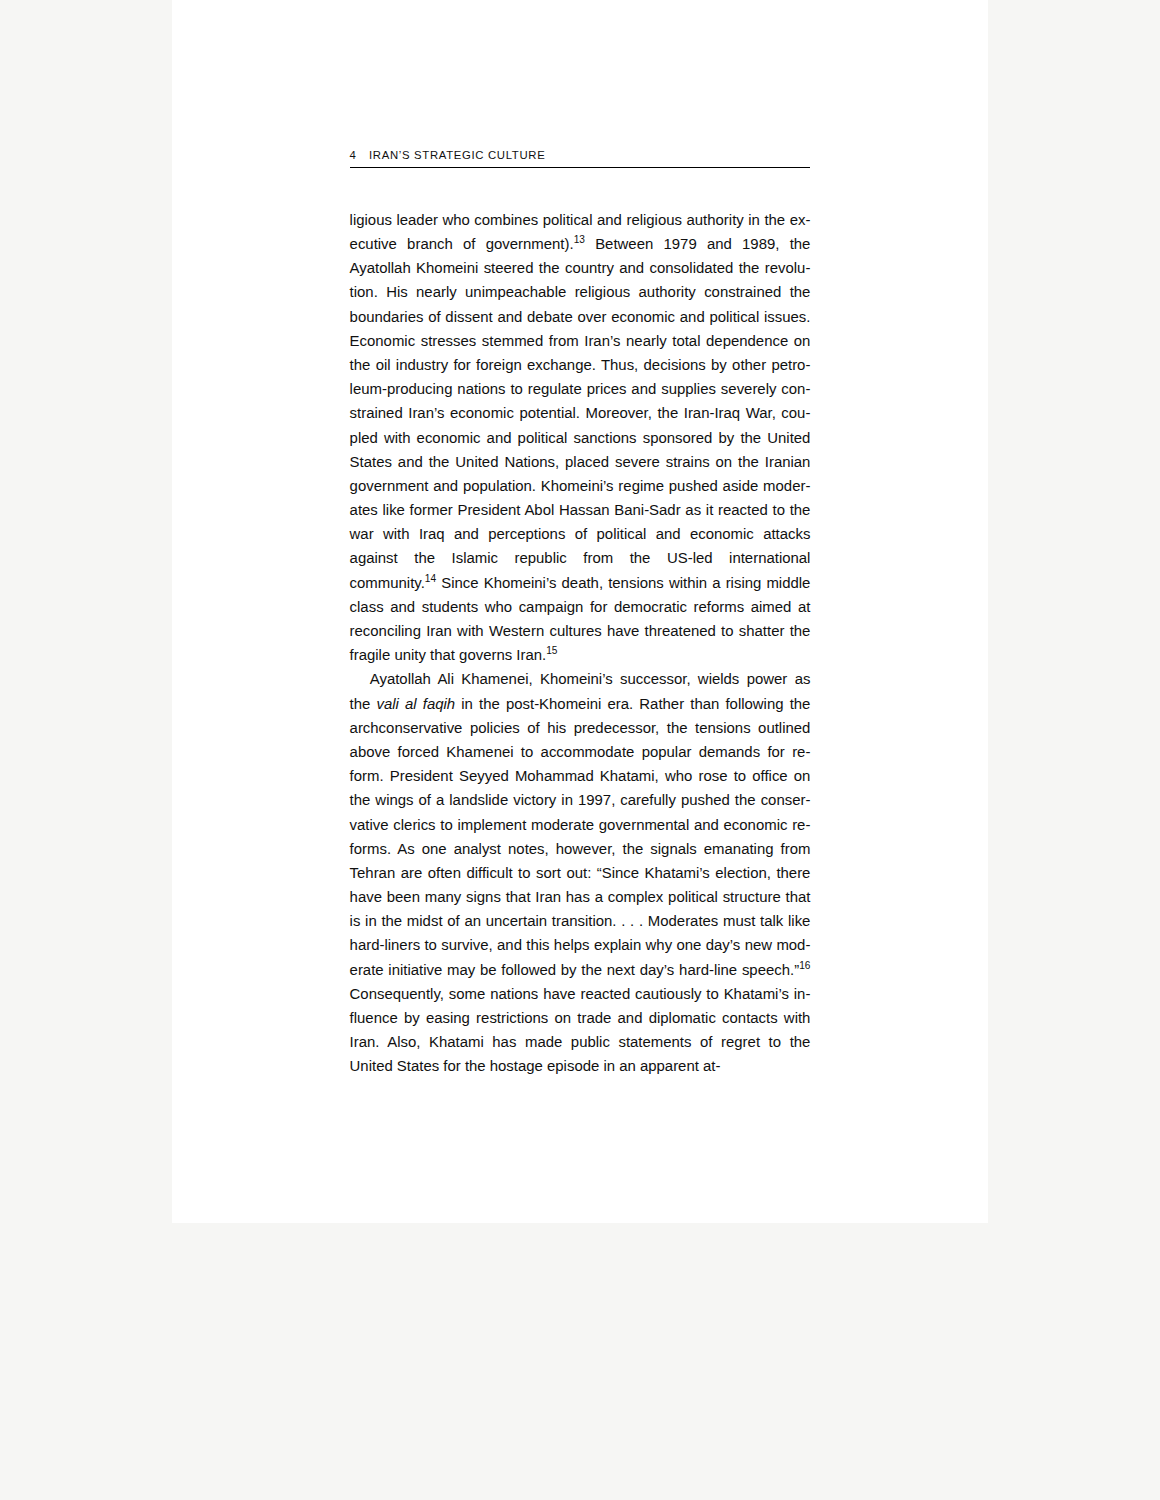4 Iran’s Strategic Culture
ligious leader who combines political and religious authority in the executive branch of government).13 Between 1979 and 1989, the Ayatollah Khomeini steered the country and consolidated the revolution. His nearly unimpeachable religious authority constrained the boundaries of dissent and debate over economic and political issues. Economic stresses stemmed from Iran’s nearly total dependence on the oil industry for foreign exchange. Thus, decisions by other petroleum-producing nations to regulate prices and supplies severely constrained Iran’s economic potential. Moreover, the Iran-Iraq War, coupled with economic and political sanctions sponsored by the United States and the United Nations, placed severe strains on the Iranian government and population. Khomeini’s regime pushed aside moderates like former President Abol Hassan Bani-Sadr as it reacted to the war with Iraq and perceptions of political and economic attacks against the Islamic republic from the US-led international community.14 Since Khomeini’s death, tensions within a rising middle class and students who campaign for democratic reforms aimed at reconciling Iran with Western cultures have threatened to shatter the fragile unity that governs Iran.15
Ayatollah Ali Khamenei, Khomeini’s successor, wields power as the vali al faqih in the post-Khomeini era. Rather than following the archconservative policies of his predecessor, the tensions outlined above forced Khamenei to accommodate popular demands for reform. President Seyyed Mohammad Khatami, who rose to office on the wings of a landslide victory in 1997, carefully pushed the conservative clerics to implement moderate governmental and economic reforms. As one analyst notes, however, the signals emanating from Tehran are often difficult to sort out: “Since Khatami’s election, there have been many signs that Iran has a complex political structure that is in the midst of an uncertain transition. . . . Moderates must talk like hard-liners to survive, and this helps explain why one day’s new moderate initiative may be followed by the next day’s hard-line speech.”16 Consequently, some nations have reacted cautiously to Khatami’s influence by easing restrictions on trade and diplomatic contacts with Iran. Also, Khatami has made public statements of regret to the United States for the hostage episode in an apparent at-